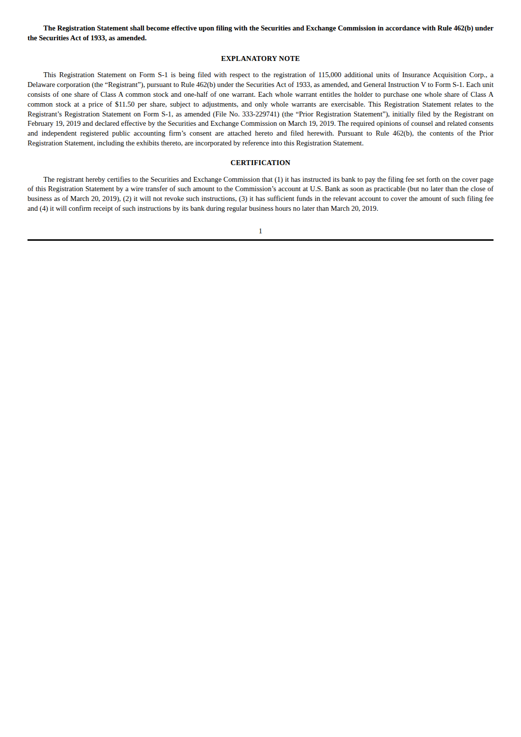The Registration Statement shall become effective upon filing with the Securities and Exchange Commission in accordance with Rule 462(b) under the Securities Act of 1933, as amended.
EXPLANATORY NOTE
This Registration Statement on Form S-1 is being filed with respect to the registration of 115,000 additional units of Insurance Acquisition Corp., a Delaware corporation (the “Registrant”), pursuant to Rule 462(b) under the Securities Act of 1933, as amended, and General Instruction V to Form S-1. Each unit consists of one share of Class A common stock and one-half of one warrant. Each whole warrant entitles the holder to purchase one whole share of Class A common stock at a price of $11.50 per share, subject to adjustments, and only whole warrants are exercisable. This Registration Statement relates to the Registrant’s Registration Statement on Form S-1, as amended (File No. 333-229741) (the “Prior Registration Statement”), initially filed by the Registrant on February 19, 2019 and declared effective by the Securities and Exchange Commission on March 19, 2019. The required opinions of counsel and related consents and independent registered public accounting firm’s consent are attached hereto and filed herewith. Pursuant to Rule 462(b), the contents of the Prior Registration Statement, including the exhibits thereto, are incorporated by reference into this Registration Statement.
CERTIFICATION
The registrant hereby certifies to the Securities and Exchange Commission that (1) it has instructed its bank to pay the filing fee set forth on the cover page of this Registration Statement by a wire transfer of such amount to the Commission’s account at U.S. Bank as soon as practicable (but no later than the close of business as of March 20, 2019), (2) it will not revoke such instructions, (3) it has sufficient funds in the relevant account to cover the amount of such filing fee and (4) it will confirm receipt of such instructions by its bank during regular business hours no later than March 20, 2019.
1